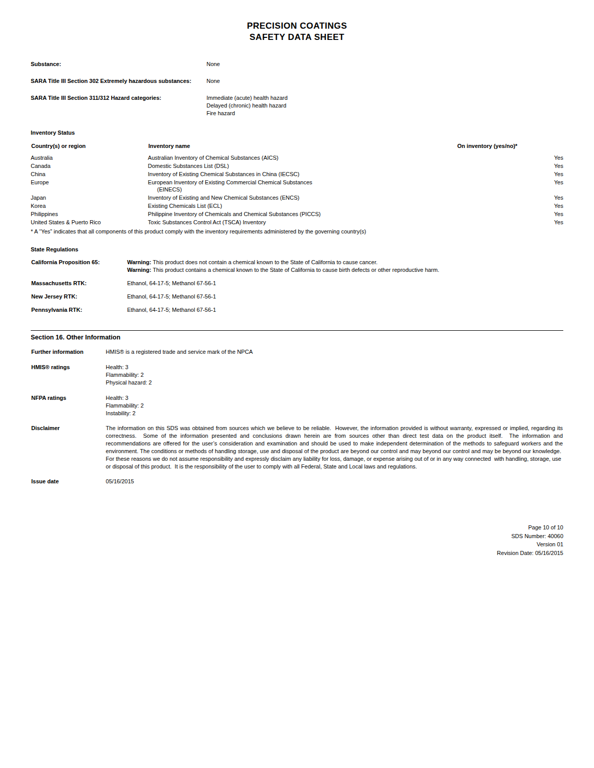PRECISION COATINGS
SAFETY DATA SHEET
| Substance: | None |
| SARA Title III Section 302 Extremely hazardous substances: | None |
| SARA Title III Section 311/312 Hazard categories: | Immediate (acute) health hazard Delayed (chronic) health hazard Fire hazard |
Inventory Status
| Country(s) or region | Inventory name | On inventory (yes/no)* | |
| --- | --- | --- | --- |
| Australia | Australian Inventory of Chemical Substances (AICS ) | | Yes |
| Canada | Domestic Substances List (DSL) | | Yes |
| China | Inventory of Existing Chemical Substances in China (IECSC) | | Yes |
| Europe | European Inventory of Existing Commercial Chemical Substances (EINECS) | | Yes |
| Japan | Inventory of Existing and New Chemical Substances (ENCS) | | Yes |
| Korea | Existing Chemicals List (ECL) | | Yes |
| Philippines | Philippine Inventory of Chemicals and Chemical Substances (PICCS) | | Yes |
| United States & Puerto Rico | Toxic Substances Control Act (TSCA) Inventory | | Yes |
* A “Yes” indicates that all components of this product comply with the inventory requirements administered by the governing country(s)
State Regulations
| California Proposition 65: | Warning: This product does not contain a chemical known to the State of California to cause cancer. Warning: This product contains a chemical known to the State of California to cause birth defects or other reproductive harm. |
| Massachusetts RTK: | Ethanol, 64-17-5; Methanol 67-56-1 |
| New Jersey RTK: | Ethanol, 64-17-5; Methanol 67-56-1 |
| Pennsylvania RTK: | Ethanol, 64-17-5; Methanol 67-56-1 |
Section 16. Other Information
| Further information | HMIS® is a registered trade and service mark of the NPCA |
| HMIS® ratings | Health: 3 Flammability: 2 Physical hazard: 2 |
| NFPA ratings | Health: 3 Flammability: 2 Instability: 2 |
| Disclaimer | The information on this SDS was obtained from sources which we believe to be reliable. However, the information provided is without warranty, expressed or implied, regarding its correctness. Some of the information presented and conclusions drawn herein are from sources other than direct test data on the product itself. The information and recommendations are offered for the user’s consideration and examination and should be used to make independent determination of the methods to safeguard workers and the environment. The conditions or methods of handling storage, use and disposal of the product are beyond our control and may beyond our control and may be beyond our knowledge. For these reasons we do not assume responsibility and expressly disclaim any liability for loss, damage, or expense arising out of or in any way connected with handling, storage, use or disposal of this product. It is the responsibility of the user to comply with all Federal, State and Local laws and regulations. |
| Issue date | 05/16/2015 |
Page 10 of 10
SDS Number: 40060
Version 01
Revision Date: 05/16/2015